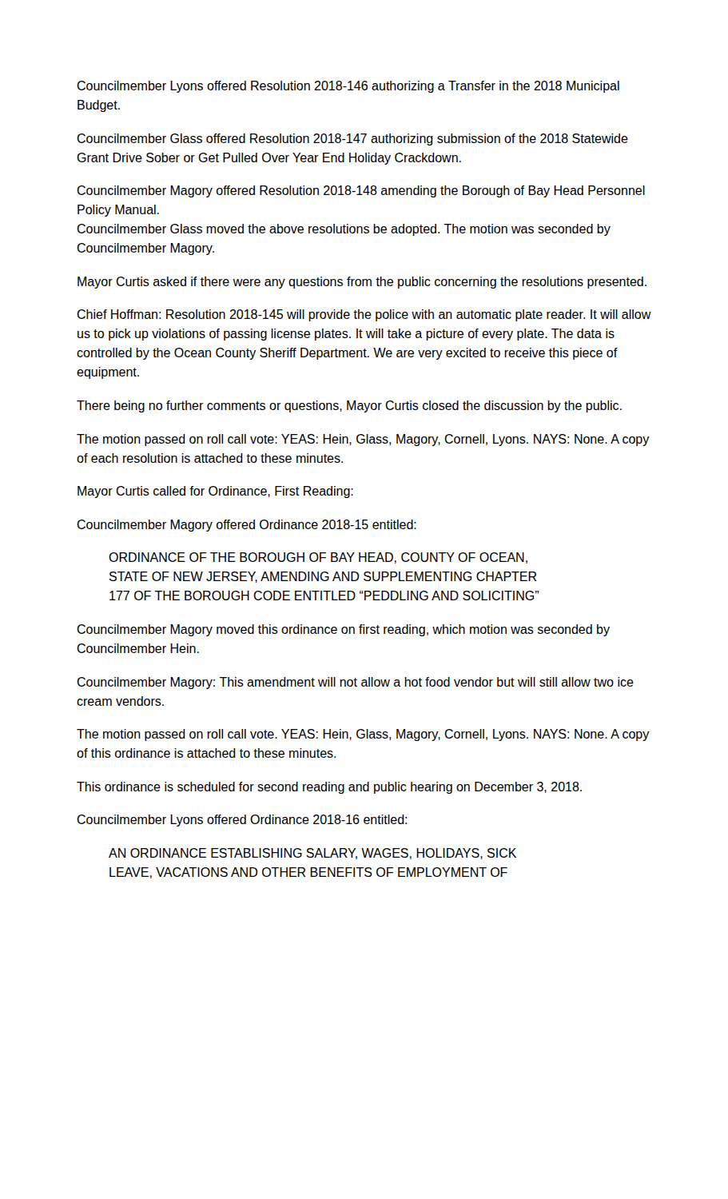Councilmember Lyons offered Resolution 2018-146 authorizing a Transfer in the 2018 Municipal Budget.
Councilmember Glass offered Resolution 2018-147 authorizing submission of the 2018 Statewide Grant Drive Sober or Get Pulled Over Year End Holiday Crackdown.
Councilmember Magory offered Resolution 2018-148 amending the Borough of Bay Head Personnel Policy Manual.
Councilmember Glass moved the above resolutions be adopted. The motion was seconded by Councilmember Magory.
Mayor Curtis asked if there were any questions from the public concerning the resolutions presented.
Chief Hoffman: Resolution 2018-145 will provide the police with an automatic plate reader. It will allow us to pick up violations of passing license plates. It will take a picture of every plate. The data is controlled by the Ocean County Sheriff Department. We are very excited to receive this piece of equipment.
There being no further comments or questions, Mayor Curtis closed the discussion by the public.
The motion passed on roll call vote: YEAS: Hein, Glass, Magory, Cornell, Lyons. NAYS: None. A copy of each resolution is attached to these minutes.
Mayor Curtis called for Ordinance, First Reading:
Councilmember Magory offered Ordinance 2018-15 entitled:
ORDINANCE OF THE BOROUGH OF BAY HEAD, COUNTY OF OCEAN,
STATE OF NEW JERSEY, AMENDING AND SUPPLEMENTING CHAPTER
177 OF THE BOROUGH CODE ENTITLED “PEDDLING AND SOLICITING”
Councilmember Magory moved this ordinance on first reading, which motion was seconded by Councilmember Hein.
Councilmember Magory: This amendment will not allow a hot food vendor but will still allow two ice cream vendors.
The motion passed on roll call vote. YEAS: Hein, Glass, Magory, Cornell, Lyons. NAYS: None. A copy of this ordinance is attached to these minutes.
This ordinance is scheduled for second reading and public hearing on December 3, 2018.
Councilmember Lyons offered Ordinance 2018-16 entitled:
AN ORDINANCE ESTABLISHING SALARY, WAGES, HOLIDAYS, SICK
LEAVE, VACATIONS AND OTHER BENEFITS OF EMPLOYMENT OF